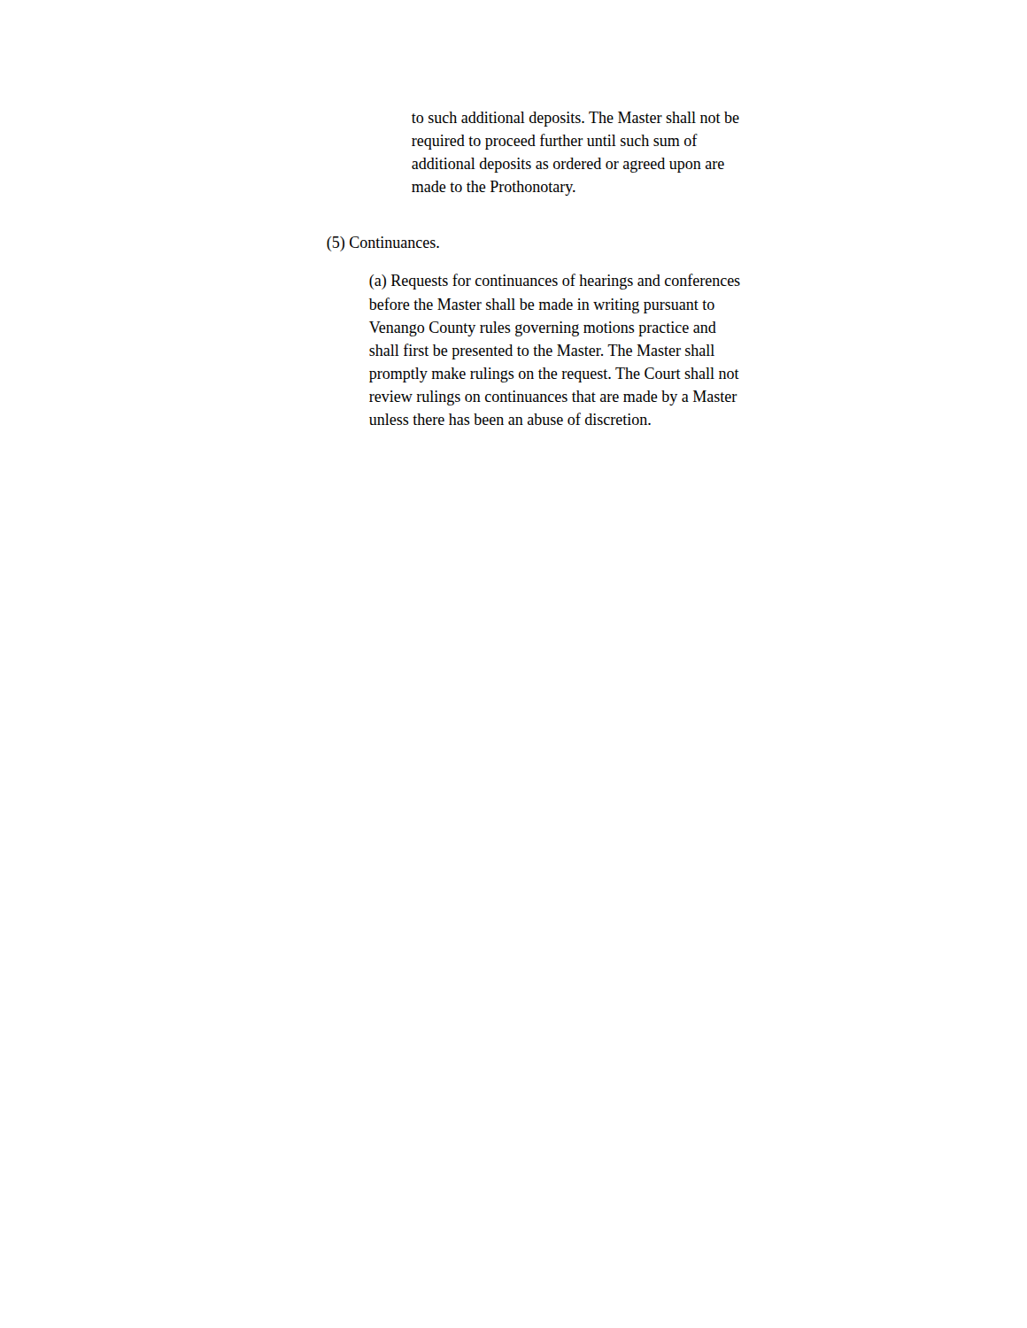to such additional deposits. The Master shall not be required to proceed further until such sum of additional deposits as ordered or agreed upon are made to the Prothonotary.
(5) Continuances.
(a) Requests for continuances of hearings and conferences before the Master shall be made in writing pursuant to Venango County rules governing motions practice and shall first be presented to the Master. The Master shall promptly make rulings on the request. The Court shall not review rulings on continuances that are made by a Master unless there has been an abuse of discretion.